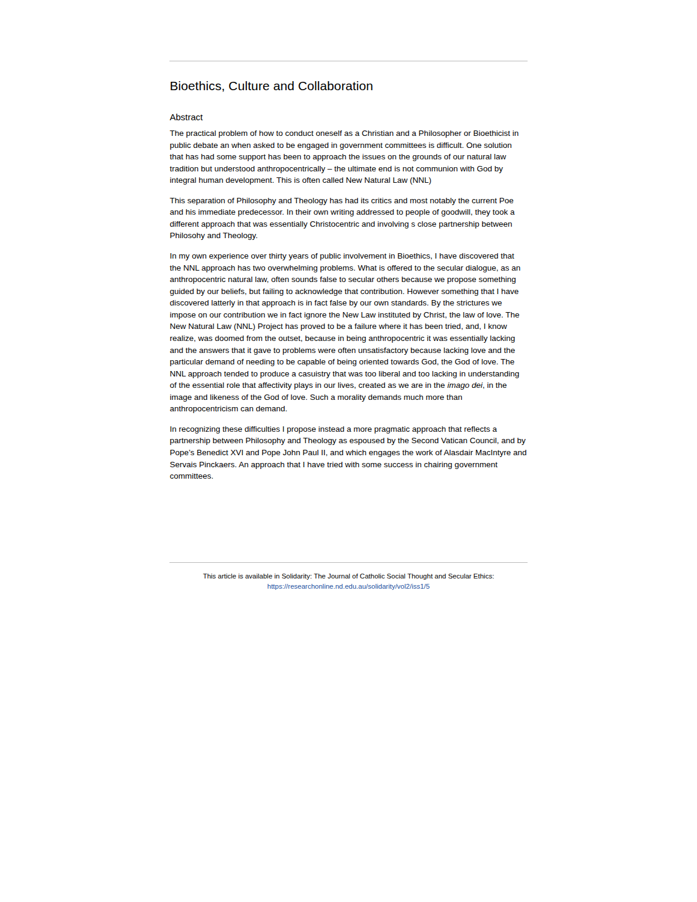Bioethics, Culture and Collaboration
Abstract
The practical problem of how to conduct oneself as a Christian and a Philosopher or Bioethicist in public debate an when asked to be engaged in government committees is difficult. One solution that has had some support has been to approach the issues on the grounds of our natural law tradition but understood anthropocentrically – the ultimate end is not communion with God by integral human development. This is often called New Natural Law (NNL)
This separation of Philosophy and Theology has had its critics and most notably the current Poe and his immediate predecessor. In their own writing addressed to people of goodwill, they took a different approach that was essentially Christocentric and involving s close partnership between Philosohy and Theology.
In my own experience over thirty years of public involvement in Bioethics, I have discovered that the NNL approach has two overwhelming problems. What is offered to the secular dialogue, as an anthropocentric natural law, often sounds false to secular others because we propose something guided by our beliefs, but failing to acknowledge that contribution. However something that I have discovered latterly in that approach is in fact false by our own standards. By the strictures we impose on our contribution we in fact ignore the New Law instituted by Christ, the law of love. The New Natural Law (NNL) Project has proved to be a failure where it has been tried, and, I know realize, was doomed from the outset, because in being anthropocentric it was essentially lacking and the answers that it gave to problems were often unsatisfactory because lacking love and the particular demand of needing to be capable of being oriented towards God, the God of love. The NNL approach tended to produce a casuistry that was too liberal and too lacking in understanding of the essential role that affectivity plays in our lives, created as we are in the imago dei, in the image and likeness of the God of love. Such a morality demands much more than anthropocentricism can demand.
In recognizing these difficulties I propose instead a more pragmatic approach that reflects a partnership between Philosophy and Theology as espoused by the Second Vatican Council, and by Pope’s Benedict XVI and Pope John Paul II, and which engages the work of Alasdair MacIntyre and Servais Pinckaers. An approach that I have tried with some success in chairing government committees.
This article is available in Solidarity: The Journal of Catholic Social Thought and Secular Ethics:
https://researchonline.nd.edu.au/solidarity/vol2/iss1/5